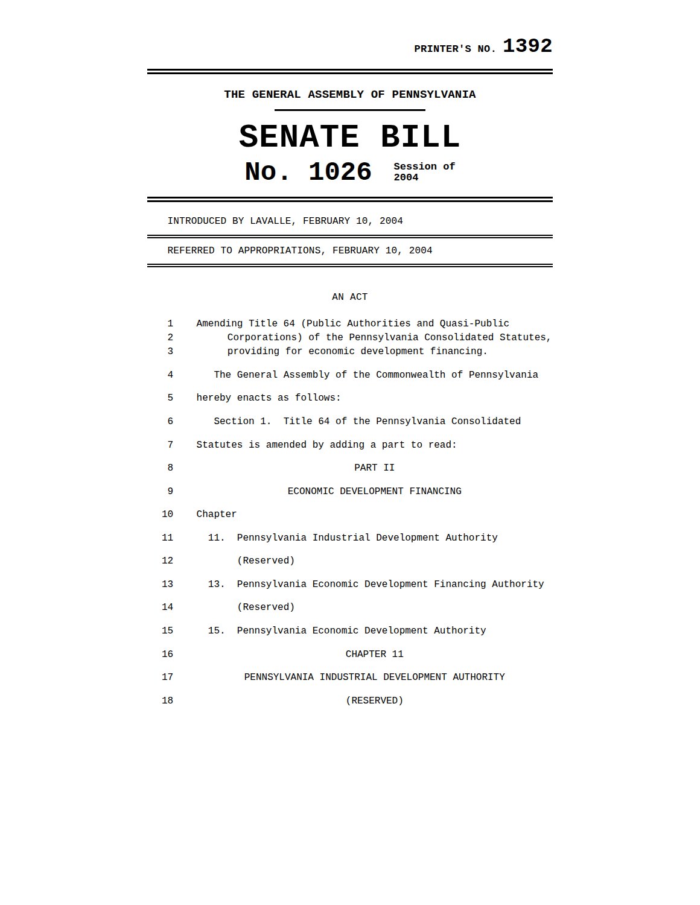PRINTER'S NO. 1392
THE GENERAL ASSEMBLY OF PENNSYLVANIA
SENATE BILL
No. 1026 Session of
2004
INTRODUCED BY LAVALLE, FEBRUARY 10, 2004
REFERRED TO APPROPRIATIONS, FEBRUARY 10, 2004
AN ACT
Amending Title 64 (Public Authorities and Quasi-Public
Corporations) of the Pennsylvania Consolidated Statutes,
providing for economic development financing.
The General Assembly of the Commonwealth of Pennsylvania
hereby enacts as follows:
Section 1. Title 64 of the Pennsylvania Consolidated
Statutes is amended by adding a part to read:
PART II
ECONOMIC DEVELOPMENT FINANCING
Chapter
11. Pennsylvania Industrial Development Authority
(Reserved)
13. Pennsylvania Economic Development Financing Authority
(Reserved)
15. Pennsylvania Economic Development Authority
CHAPTER 11
PENNSYLVANIA INDUSTRIAL DEVELOPMENT AUTHORITY
(RESERVED)